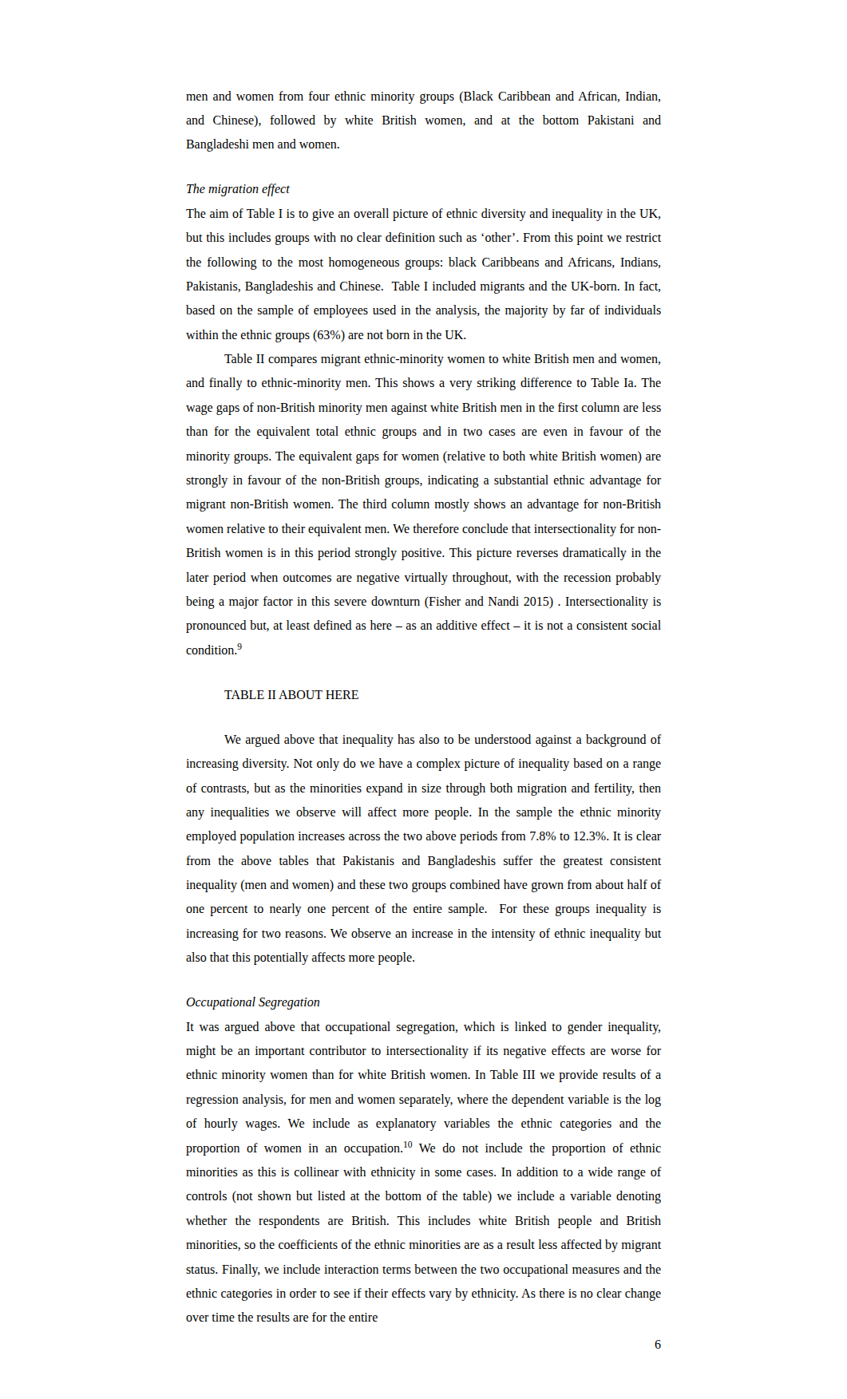men and women from four ethnic minority groups (Black Caribbean and African, Indian, and Chinese), followed by white British women, and at the bottom Pakistani and Bangladeshi men and women.
The migration effect
The aim of Table I is to give an overall picture of ethnic diversity and inequality in the UK, but this includes groups with no clear definition such as ‘other’. From this point we restrict the following to the most homogeneous groups: black Caribbeans and Africans, Indians, Pakistanis, Bangladeshis and Chinese. Table I included migrants and the UK-born. In fact, based on the sample of employees used in the analysis, the majority by far of individuals within the ethnic groups (63%) are not born in the UK.
Table II compares migrant ethnic-minority women to white British men and women, and finally to ethnic-minority men. This shows a very striking difference to Table Ia. The wage gaps of non-British minority men against white British men in the first column are less than for the equivalent total ethnic groups and in two cases are even in favour of the minority groups. The equivalent gaps for women (relative to both white British women) are strongly in favour of the non-British groups, indicating a substantial ethnic advantage for migrant non-British women. The third column mostly shows an advantage for non-British women relative to their equivalent men. We therefore conclude that intersectionality for non-British women is in this period strongly positive. This picture reverses dramatically in the later period when outcomes are negative virtually throughout, with the recession probably being a major factor in this severe downturn (Fisher and Nandi 2015) . Intersectionality is pronounced but, at least defined as here – as an additive effect – it is not a consistent social condition.9
TABLE II ABOUT HERE
We argued above that inequality has also to be understood against a background of increasing diversity. Not only do we have a complex picture of inequality based on a range of contrasts, but as the minorities expand in size through both migration and fertility, then any inequalities we observe will affect more people. In the sample the ethnic minority employed population increases across the two above periods from 7.8% to 12.3%. It is clear from the above tables that Pakistanis and Bangladeshis suffer the greatest consistent inequality (men and women) and these two groups combined have grown from about half of one percent to nearly one percent of the entire sample. For these groups inequality is increasing for two reasons. We observe an increase in the intensity of ethnic inequality but also that this potentially affects more people.
Occupational Segregation
It was argued above that occupational segregation, which is linked to gender inequality, might be an important contributor to intersectionality if its negative effects are worse for ethnic minority women than for white British women. In Table III we provide results of a regression analysis, for men and women separately, where the dependent variable is the log of hourly wages. We include as explanatory variables the ethnic categories and the proportion of women in an occupation.10 We do not include the proportion of ethnic minorities as this is collinear with ethnicity in some cases. In addition to a wide range of controls (not shown but listed at the bottom of the table) we include a variable denoting whether the respondents are British. This includes white British people and British minorities, so the coefficients of the ethnic minorities are as a result less affected by migrant status. Finally, we include interaction terms between the two occupational measures and the ethnic categories in order to see if their effects vary by ethnicity. As there is no clear change over time the results are for the entire
6